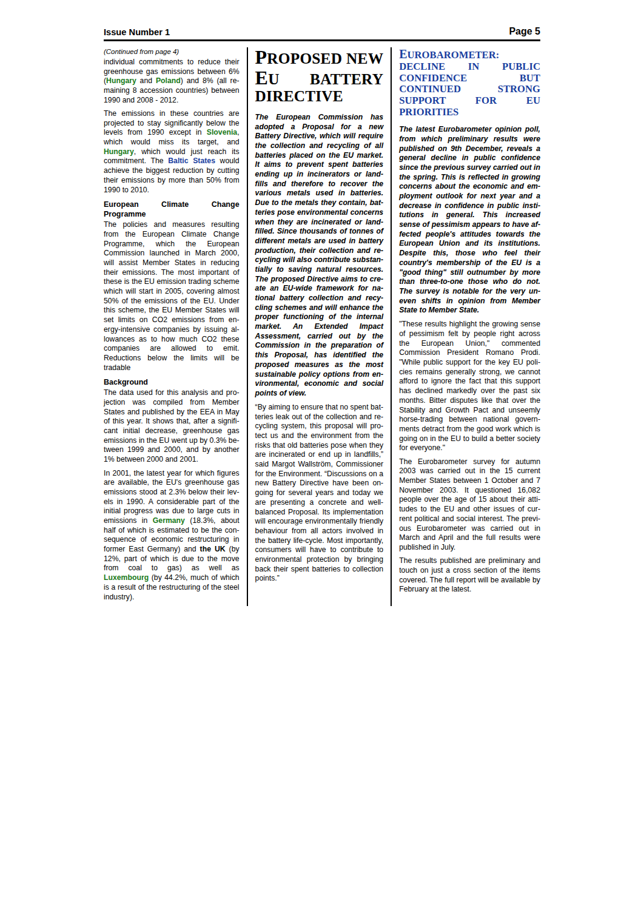Issue Number 1
Page 5
(Continued from page 4)
individual commitments to reduce their greenhouse gas emissions between 6% (Hungary and Poland) and 8% (all remaining 8 accession countries) between 1990 and 2008 - 2012.
The emissions in these countries are projected to stay significantly below the levels from 1990 except in Slovenia, which would miss its target, and Hungary, which would just reach its commitment. The Baltic States would achieve the biggest reduction by cutting their emissions by more than 50% from 1990 to 2010.
European Climate Change Programme
The policies and measures resulting from the European Climate Change Programme, which the European Commission launched in March 2000, will assist Member States in reducing their emissions. The most important of these is the EU emission trading scheme which will start in 2005, covering almost 50% of the emissions of the EU. Under this scheme, the EU Member States will set limits on CO2 emissions from energy-intensive companies by issuing allowances as to how much CO2 these companies are allowed to emit. Reductions below the limits will be tradable
Background
The data used for this analysis and projection was compiled from Member States and published by the EEA in May of this year. It shows that, after a significant initial decrease, greenhouse gas emissions in the EU went up by 0.3% between 1999 and 2000, and by another 1% between 2000 and 2001.
In 2001, the latest year for which figures are available, the EU's greenhouse gas emissions stood at 2.3% below their levels in 1990. A considerable part of the initial progress was due to large cuts in emissions in Germany (18.3%, about half of which is estimated to be the consequence of economic restructuring in former East Germany) and the UK (by 12%, part of which is due to the move from coal to gas) as well as Luxembourg (by 44.2%, much of which is a result of the restructuring of the steel industry).
PROPOSED NEW EU BATTERY DIRECTIVE
The European Commission has adopted a Proposal for a new Battery Directive, which will require the collection and recycling of all batteries placed on the EU market. It aims to prevent spent batteries ending up in incinerators or landfills and therefore to recover the various metals used in batteries. Due to the metals they contain, batteries pose environmental concerns when they are incinerated or landfilled. Since thousands of tonnes of different metals are used in battery production, their collection and recycling will also contribute substantially to saving natural resources. The proposed Directive aims to create an EU-wide framework for national battery collection and recycling schemes and will enhance the proper functioning of the internal market. An Extended Impact Assessment, carried out by the Commission in the preparation of this Proposal, has identified the proposed measures as the most sustainable policy options from environmental, economic and social points of view.
“By aiming to ensure that no spent batteries leak out of the collection and recycling system, this proposal will protect us and the environment from the risks that old batteries pose when they are incinerated or end up in landfills,” said Margot Wallström, Commissioner for the Environment. “Discussions on a new Battery Directive have been on-going for several years and today we are presenting a concrete and well-balanced Proposal. Its implementation will encourage environmentally friendly behaviour from all actors involved in the battery life-cycle. Most importantly, consumers will have to contribute to environmental protection by bringing back their spent batteries to collection points.”
EUROBAROMETER: DECLINE IN PUBLIC CONFIDENCE BUT CONTINUED STRONG SUPPORT FOR EU PRIORITIES
The latest Eurobarometer opinion poll, from which preliminary results were published on 9th December, reveals a general decline in public confidence since the previous survey carried out in the spring. This is reflected in growing concerns about the economic and employment outlook for next year and a decrease in confidence in public institutions in general. This increased sense of pessimism appears to have affected people's attitudes towards the European Union and its institutions. Despite this, those who feel their country's membership of the EU is a "good thing" still outnumber by more than three-to-one those who do not. The survey is notable for the very uneven shifts in opinion from Member State to Member State.
"These results highlight the growing sense of pessimism felt by people right across the European Union," commented Commission President Romano Prodi. "While public support for the key EU policies remains generally strong, we cannot afford to ignore the fact that this support has declined markedly over the past six months. Bitter disputes like that over the Stability and Growth Pact and unseemly horse-trading between national governments detract from the good work which is going on in the EU to build a better society for everyone."
The Eurobarometer survey for autumn 2003 was carried out in the 15 current Member States between 1 October and 7 November 2003. It questioned 16,082 people over the age of 15 about their attitudes to the EU and other issues of current political and social interest. The previous Eurobarometer was carried out in March and April and the full results were published in July.
The results published are preliminary and touch on just a cross section of the items covered. The full report will be available by February at the latest.